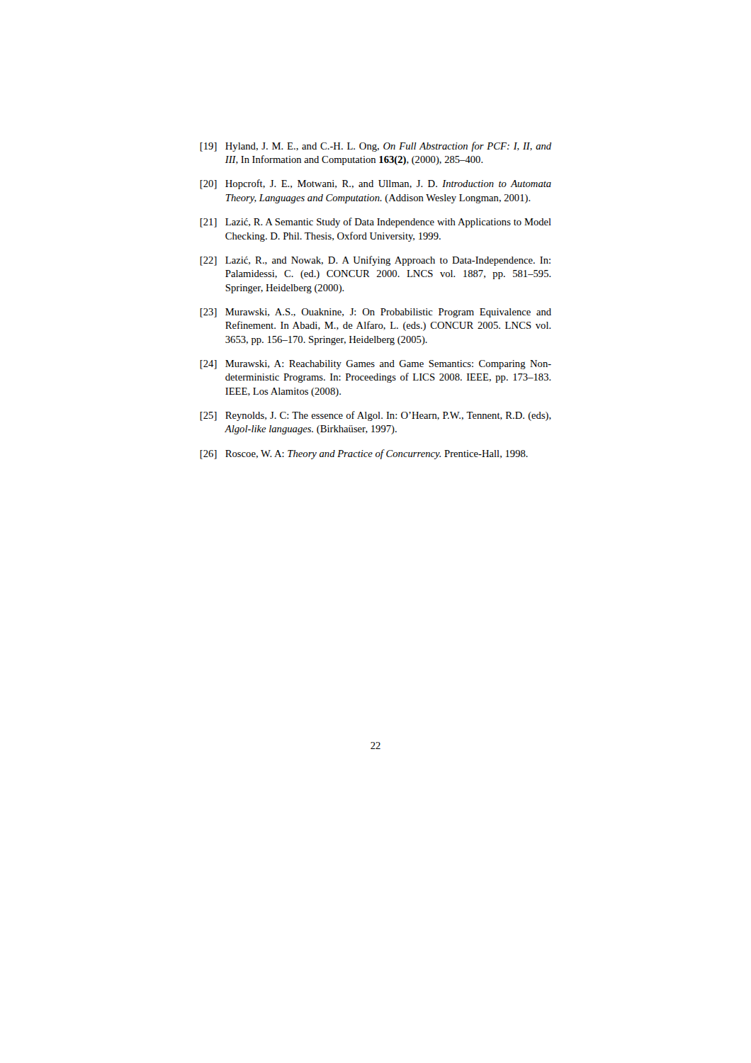[19] Hyland, J. M. E., and C.-H. L. Ong, On Full Abstraction for PCF: I, II, and III, In Information and Computation 163(2), (2000), 285–400.
[20] Hopcroft, J. E., Motwani, R., and Ullman, J. D. Introduction to Automata Theory, Languages and Computation. (Addison Wesley Longman, 2001).
[21] Lazić, R. A Semantic Study of Data Independence with Applications to Model Checking. D. Phil. Thesis, Oxford University, 1999.
[22] Lazić, R., and Nowak, D. A Unifying Approach to Data-Independence. In: Palamidessi, C. (ed.) CONCUR 2000. LNCS vol. 1887, pp. 581–595. Springer, Heidelberg (2000).
[23] Murawski, A.S., Ouaknine, J: On Probabilistic Program Equivalence and Refinement. In Abadi, M., de Alfaro, L. (eds.) CONCUR 2005. LNCS vol. 3653, pp. 156–170. Springer, Heidelberg (2005).
[24] Murawski, A: Reachability Games and Game Semantics: Comparing Non-deterministic Programs. In: Proceedings of LICS 2008. IEEE, pp. 173–183. IEEE, Los Alamitos (2008).
[25] Reynolds, J. C: The essence of Algol. In: O’Hearn, P.W., Tennent, R.D. (eds), Algol-like languages. (Birkhaüser, 1997).
[26] Roscoe, W. A: Theory and Practice of Concurrency. Prentice-Hall, 1998.
22